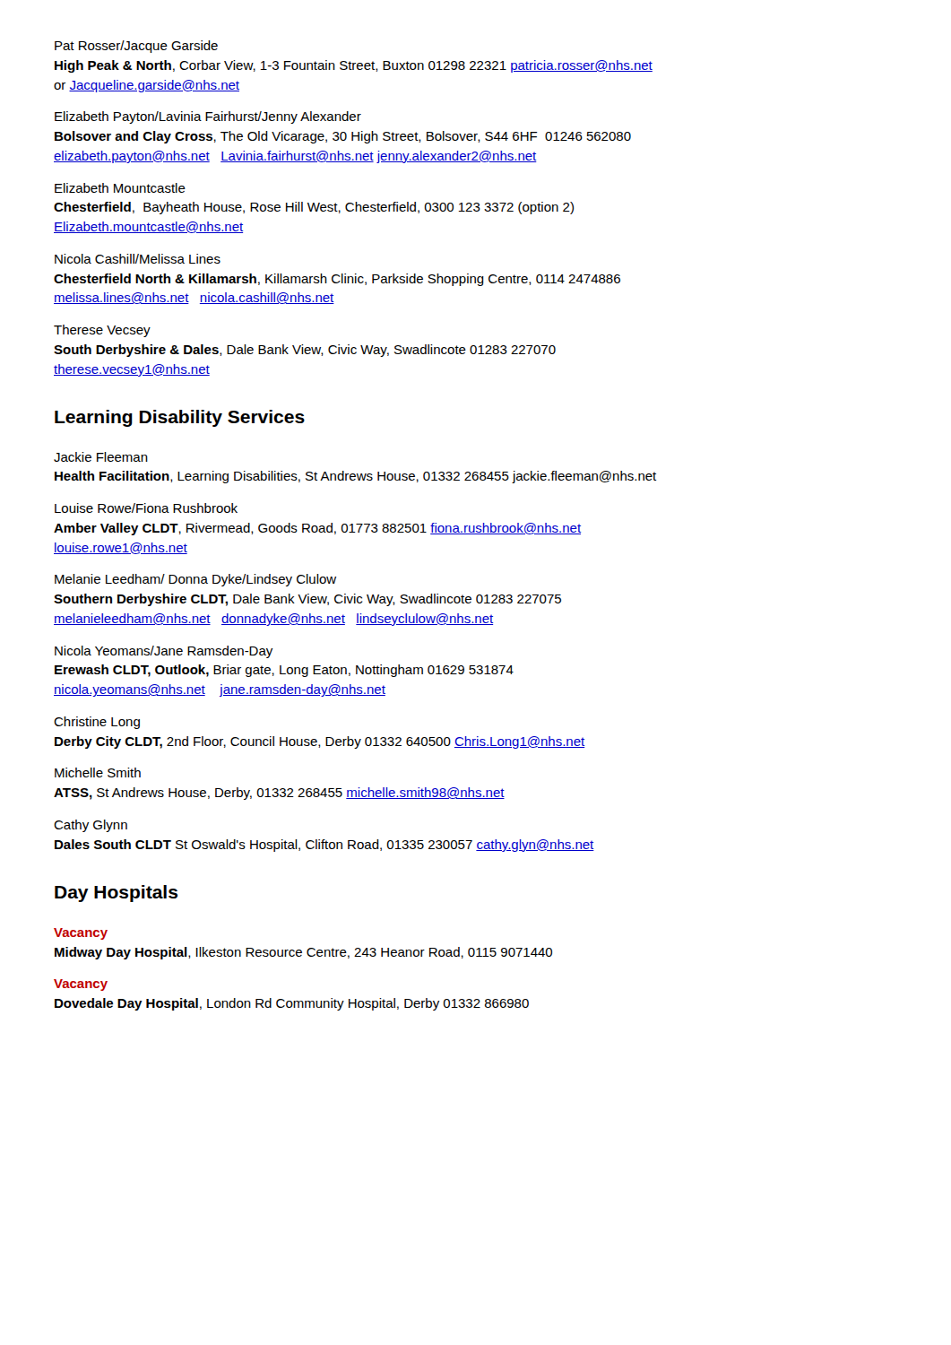Pat Rosser/Jacque Garside
High Peak & North, Corbar View, 1-3 Fountain Street, Buxton 01298 22321 patricia.rosser@nhs.net
or Jacqueline.garside@nhs.net
Elizabeth Payton/Lavinia Fairhurst/Jenny Alexander
Bolsover and Clay Cross, The Old Vicarage, 30 High Street, Bolsover, S44 6HF 01246 562080
elizabeth.payton@nhs.net Lavinia.fairhurst@nhs.net jenny.alexander2@nhs.net
Elizabeth Mountcastle
Chesterfield, Bayheath House, Rose Hill West, Chesterfield, 0300 123 3372 (option 2)
Elizabeth.mountcastle@nhs.net
Nicola Cashill/Melissa Lines
Chesterfield North & Killamarsh, Killamarsh Clinic, Parkside Shopping Centre, 0114 2474886
melissa.lines@nhs.net nicola.cashill@nhs.net
Therese Vecsey
South Derbyshire & Dales, Dale Bank View, Civic Way, Swadlincote 01283 227070
therese.vecsey1@nhs.net
Learning Disability Services
Jackie Fleeman
Health Facilitation, Learning Disabilities, St Andrews House, 01332 268455 jackie.fleeman@nhs.net
Louise Rowe/Fiona Rushbrook
Amber Valley CLDT, Rivermead, Goods Road, 01773 882501 fiona.rushbrook@nhs.net
louise.rowe1@nhs.net
Melanie Leedham/ Donna Dyke/Lindsey Clulow
Southern Derbyshire CLDT, Dale Bank View, Civic Way, Swadlincote 01283 227075
melanieleedham@nhs.net donnadyke@nhs.net lindseyclulow@nhs.net
Nicola Yeomans/Jane Ramsden-Day
Erewash CLDT, Outlook, Briar gate, Long Eaton, Nottingham 01629 531874
nicola.yeomans@nhs.net jane.ramsden-day@nhs.net
Christine Long
Derby City CLDT, 2nd Floor, Council House, Derby 01332 640500 Chris.Long1@nhs.net
Michelle Smith
ATSS, St Andrews House, Derby, 01332 268455 michelle.smith98@nhs.net
Cathy Glynn
Dales South CLDT St Oswald's Hospital, Clifton Road, 01335 230057 cathy.glyn@nhs.net
Day Hospitals
Vacancy
Midway Day Hospital, Ilkeston Resource Centre, 243 Heanor Road, 0115 9071440
Vacancy
Dovedale Day Hospital, London Rd Community Hospital, Derby 01332 866980